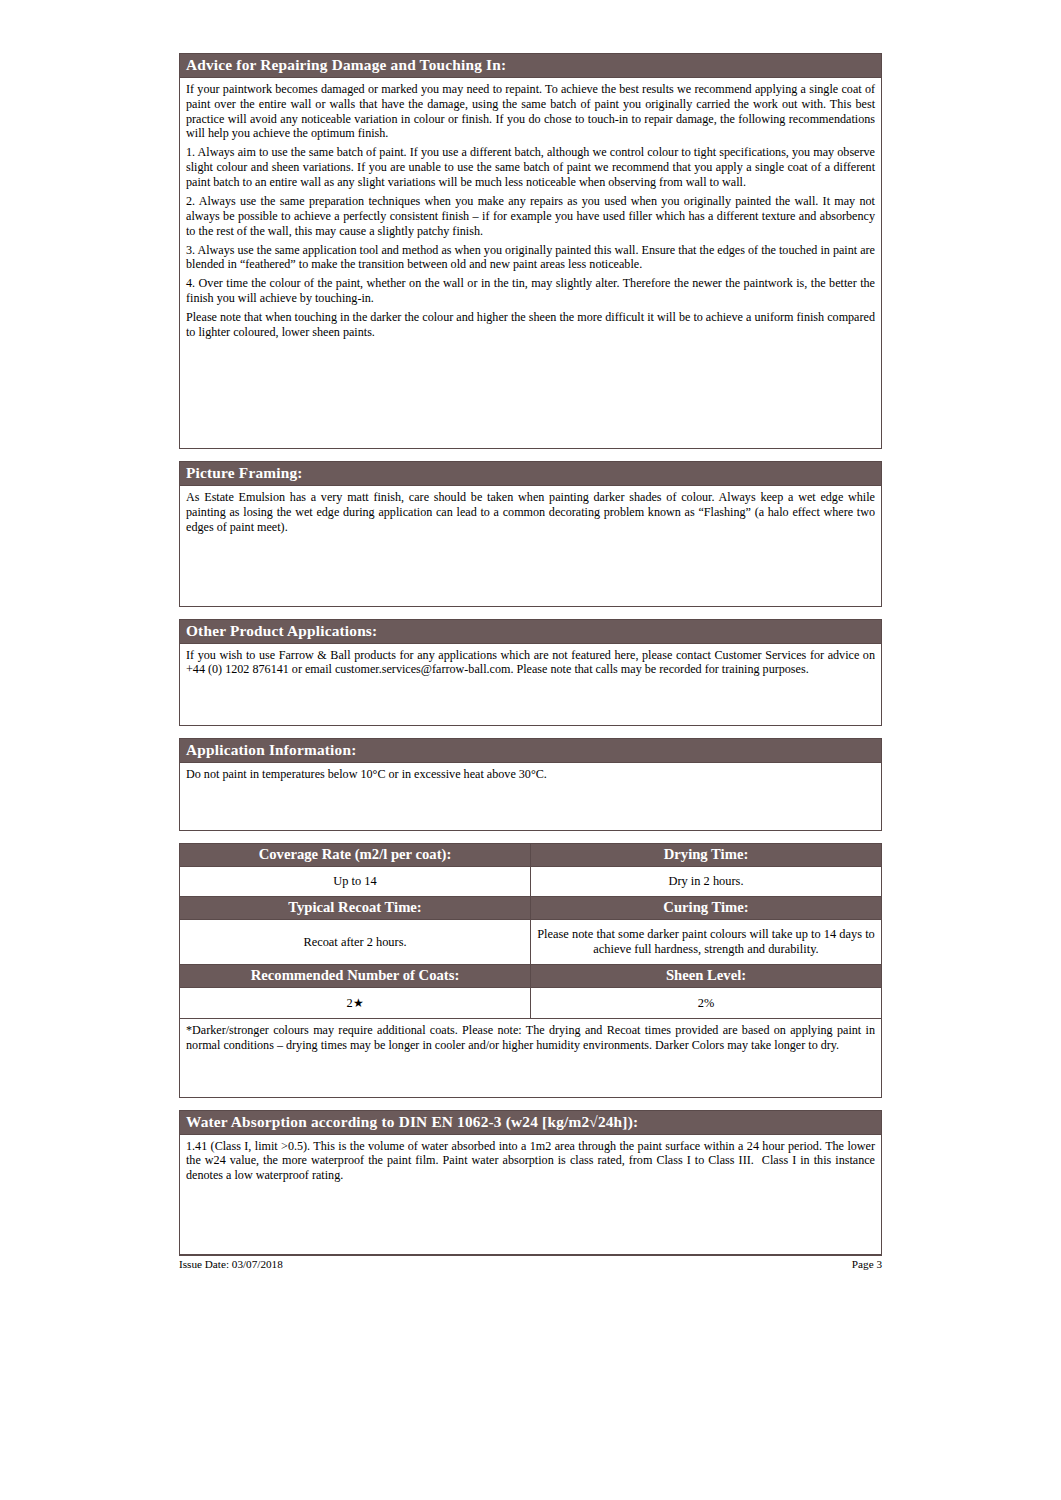Advice for Repairing Damage and Touching In:
If your paintwork becomes damaged or marked you may need to repaint. To achieve the best results we recommend applying a single coat of paint over the entire wall or walls that have the damage, using the same batch of paint you originally carried the work out with. This best practice will avoid any noticeable variation in colour or finish. If you do chose to touch-in to repair damage, the following recommendations will help you achieve the optimum finish.
1. Always aim to use the same batch of paint. If you use a different batch, although we control colour to tight specifications, you may observe slight colour and sheen variations. If you are unable to use the same batch of paint we recommend that you apply a single coat of a different paint batch to an entire wall as any slight variations will be much less noticeable when observing from wall to wall.
2. Always use the same preparation techniques when you make any repairs as you used when you originally painted the wall. It may not always be possible to achieve a perfectly consistent finish – if for example you have used filler which has a different texture and absorbency to the rest of the wall, this may cause a slightly patchy finish.
3. Always use the same application tool and method as when you originally painted this wall. Ensure that the edges of the touched in paint are blended in “feathered” to make the transition between old and new paint areas less noticeable.
4. Over time the colour of the paint, whether on the wall or in the tin, may slightly alter. Therefore the newer the paintwork is, the better the finish you will achieve by touching-in.
Please note that when touching in the darker the colour and higher the sheen the more difficult it will be to achieve a uniform finish compared to lighter coloured, lower sheen paints.
Picture Framing:
As Estate Emulsion has a very matt finish, care should be taken when painting darker shades of colour. Always keep a wet edge while painting as losing the wet edge during application can lead to a common decorating problem known as “Flashing” (a halo effect where two edges of paint meet).
Other Product Applications:
If you wish to use Farrow & Ball products for any applications which are not featured here, please contact Customer Services for advice on +44 (0) 1202 876141 or email customer.services@farrow-ball.com. Please note that calls may be recorded for training purposes.
Application Information:
Do not paint in temperatures below 10°C or in excessive heat above 30°C.
| Coverage Rate (m2/l per coat): | Drying Time: |
| Up to 14 | Dry in 2 hours. |
| Typical Recoat Time: | Curing Time: |
| Recoat after 2 hours. | Please note that some darker paint colours will take up to 14 days to achieve full hardness, strength and durability. |
| Recommended Number of Coats: | Sheen Level: |
| 2★ | 2% |
*Darker/stronger colours may require additional coats. Please note: The drying and Recoat times provided are based on applying paint in normal conditions – drying times may be longer in cooler and/or higher humidity environments. Darker Colors may take longer to dry.
Water Absorption according to DIN EN 1062-3 (w24 [kg/m2√24h]):
1.41 (Class I, limit >0.5). This is the volume of water absorbed into a 1m2 area through the paint surface within a 24 hour period. The lower the w24 value, the more waterproof the paint film. Paint water absorption is class rated, from Class I to Class III. Class I in this instance denotes a low waterproof rating.
Issue Date: 03/07/2018 Page 3